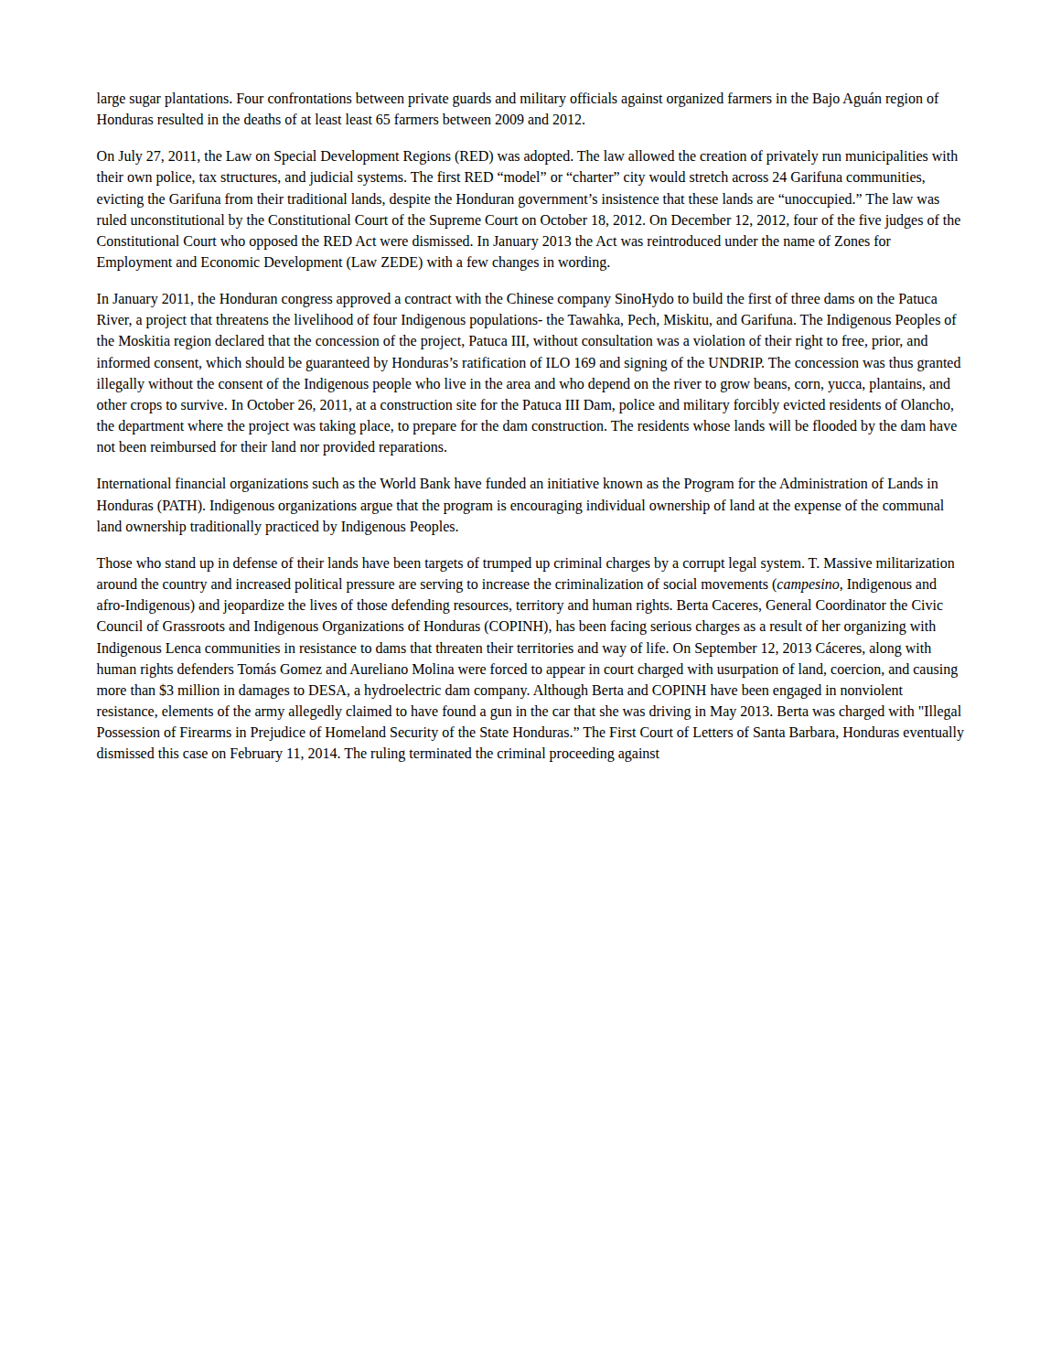large sugar plantations. Four confrontations between private guards and military officials against organized farmers in the Bajo Aguán region of Honduras resulted in the deaths of at least least 65 farmers between 2009 and 2012.
On July 27, 2011, the Law on Special Development Regions (RED) was adopted. The law allowed the creation of privately run municipalities with their own police, tax structures, and judicial systems. The first RED “model” or “charter” city would stretch across 24 Garifuna communities, evicting the Garifuna from their traditional lands, despite the Honduran government’s insistence that these lands are “unoccupied.” The law was ruled unconstitutional by the Constitutional Court of the Supreme Court on October 18, 2012. On December 12, 2012, four of the five judges of the Constitutional Court who opposed the RED Act were dismissed. In January 2013 the Act was reintroduced under the name of Zones for Employment and Economic Development (Law ZEDE) with a few changes in wording.
In January 2011, the Honduran congress approved a contract with the Chinese company SinoHydo to build the first of three dams on the Patuca River, a project that threatens the livelihood of four Indigenous populations- the Tawahka, Pech, Miskitu, and Garifuna. The Indigenous Peoples of the Moskitia region declared that the concession of the project, Patuca III, without consultation was a violation of their right to free, prior, and informed consent, which should be guaranteed by Honduras’s ratification of ILO 169 and signing of the UNDRIP. The concession was thus granted illegally without the consent of the Indigenous people who live in the area and who depend on the river to grow beans, corn, yucca, plantains, and other crops to survive. In October 26, 2011, at a construction site for the Patuca III Dam, police and military forcibly evicted residents of Olancho, the department where the project was taking place, to prepare for the dam construction. The residents whose lands will be flooded by the dam have not been reimbursed for their land nor provided reparations.
International financial organizations such as the World Bank have funded an initiative known as the Program for the Administration of Lands in Honduras (PATH). Indigenous organizations argue that the program is encouraging individual ownership of land at the expense of the communal land ownership traditionally practiced by Indigenous Peoples.
Those who stand up in defense of their lands have been targets of trumped up criminal charges by a corrupt legal system. T. Massive militarization around the country and increased political pressure are serving to increase the criminalization of social movements (campesino, Indigenous and afro-Indigenous) and jeopardize the lives of those defending resources, territory and human rights. Berta Caceres, General Coordinator the Civic Council of Grassroots and Indigenous Organizations of Honduras (COPINH), has been facing serious charges as a result of her organizing with Indigenous Lenca communities in resistance to dams that threaten their territories and way of life. On September 12, 2013 Cáceres, along with human rights defenders Tomás Gomez and Aureliano Molina were forced to appear in court charged with usurpation of land, coercion, and causing more than $3 million in damages to DESA, a hydroelectric dam company. Although Berta and COPINH have been engaged in nonviolent resistance, elements of the army allegedly claimed to have found a gun in the car that she was driving in May 2013. Berta was charged with "Illegal Possession of Firearms in Prejudice of Homeland Security of the State Honduras.” The First Court of Letters of Santa Barbara, Honduras eventually dismissed this case on February 11, 2014. The ruling terminated the criminal proceeding against